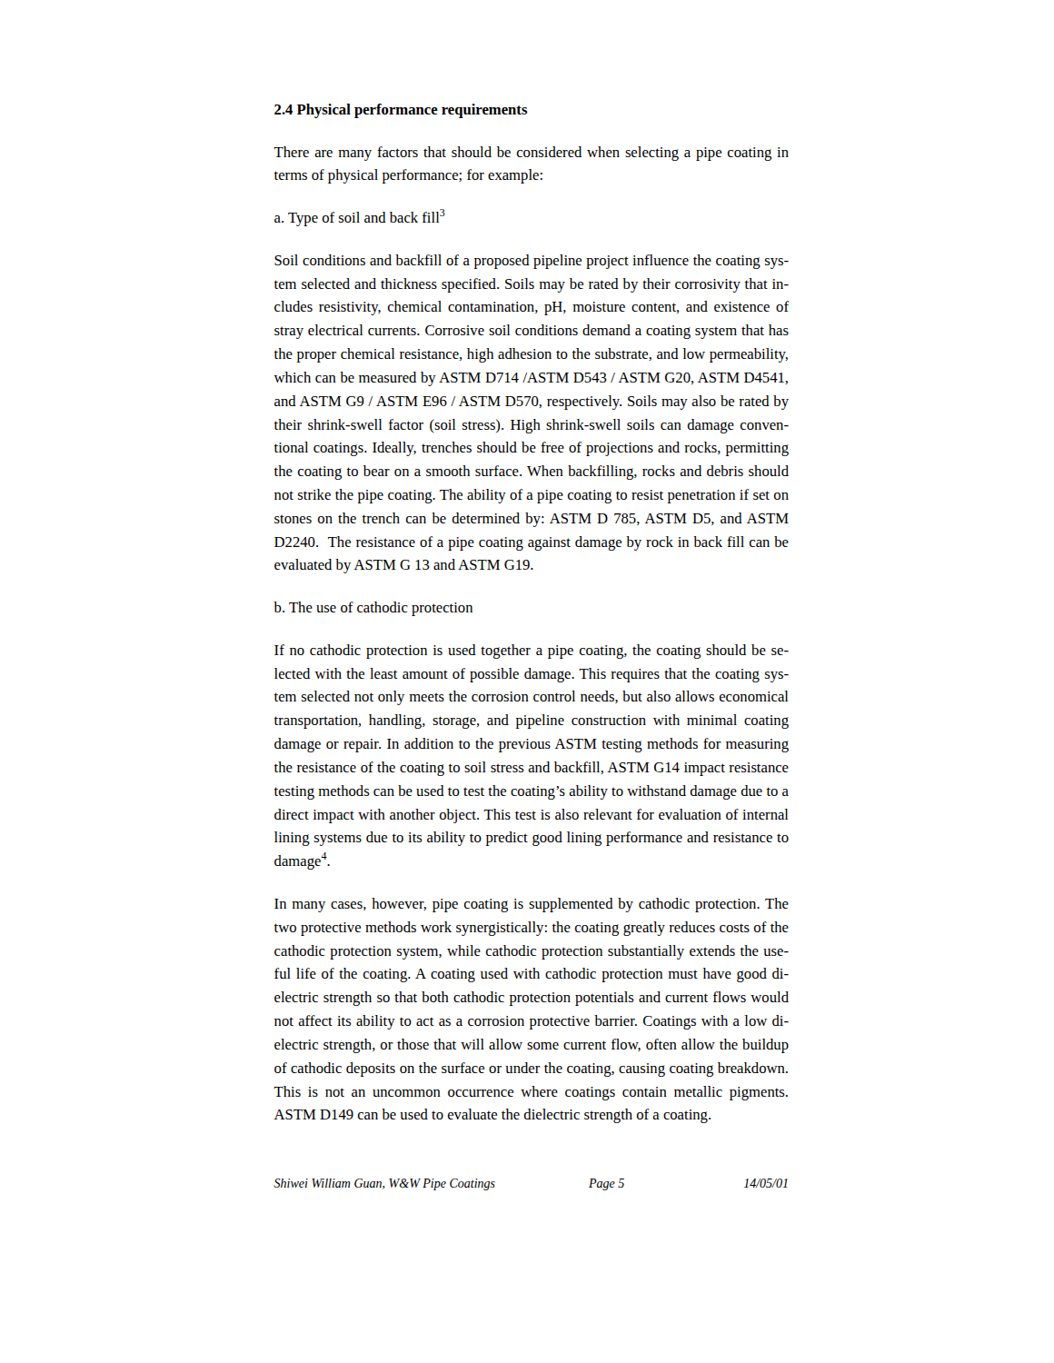2.4 Physical performance requirements
There are many factors that should be considered when selecting a pipe coating in terms of physical performance; for example:
a. Type of soil and back fill3
Soil conditions and backfill of a proposed pipeline project influence the coating system selected and thickness specified. Soils may be rated by their corrosivity that includes resistivity, chemical contamination, pH, moisture content, and existence of stray electrical currents. Corrosive soil conditions demand a coating system that has the proper chemical resistance, high adhesion to the substrate, and low permeability, which can be measured by ASTM D714 /ASTM D543 / ASTM G20, ASTM D4541, and ASTM G9 / ASTM E96 / ASTM D570, respectively. Soils may also be rated by their shrink-swell factor (soil stress). High shrink-swell soils can damage conventional coatings. Ideally, trenches should be free of projections and rocks, permitting the coating to bear on a smooth surface. When backfilling, rocks and debris should not strike the pipe coating. The ability of a pipe coating to resist penetration if set on stones on the trench can be determined by: ASTM D 785, ASTM D5, and ASTM D2240. The resistance of a pipe coating against damage by rock in back fill can be evaluated by ASTM G 13 and ASTM G19.
b. The use of cathodic protection
If no cathodic protection is used together a pipe coating, the coating should be selected with the least amount of possible damage. This requires that the coating system selected not only meets the corrosion control needs, but also allows economical transportation, handling, storage, and pipeline construction with minimal coating damage or repair. In addition to the previous ASTM testing methods for measuring the resistance of the coating to soil stress and backfill, ASTM G14 impact resistance testing methods can be used to test the coating’s ability to withstand damage due to a direct impact with another object. This test is also relevant for evaluation of internal lining systems due to its ability to predict good lining performance and resistance to damage4.
In many cases, however, pipe coating is supplemented by cathodic protection. The two protective methods work synergistically: the coating greatly reduces costs of the cathodic protection system, while cathodic protection substantially extends the useful life of the coating. A coating used with cathodic protection must have good dielectric strength so that both cathodic protection potentials and current flows would not affect its ability to act as a corrosion protective barrier. Coatings with a low dielectric strength, or those that will allow some current flow, often allow the buildup of cathodic deposits on the surface or under the coating, causing coating breakdown. This is not an uncommon occurrence where coatings contain metallic pigments. ASTM D149 can be used to evaluate the dielectric strength of a coating.
Shiwei William Guan, W&W Pipe Coatings Page 5 14/05/01